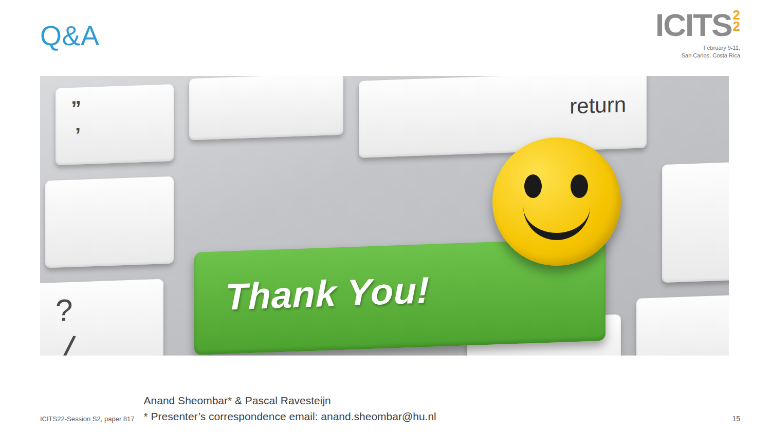Q&A
ICITS 2
2
February 9-11,
San Carlos, Costa Rica
” ’
return
? /
Thank You!
ICITS22-Session S2, paper 817
Anand Sheombar* & Pascal Ravesteijn
* Presenter’s correspondence email: anand.sheombar@hu.nl
15